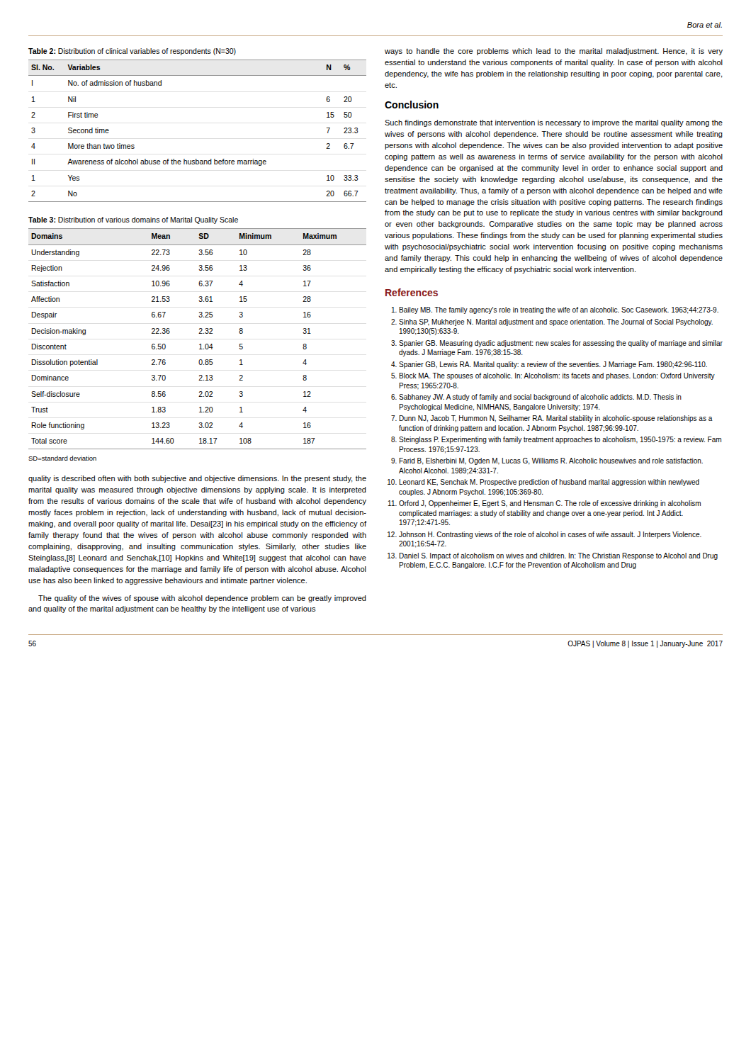Bora et al.
Table 2: Distribution of clinical variables of respondents (N=30)
| Sl. No. | Variables | N | % |
| --- | --- | --- | --- |
| I | No. of admission of husband | | |
| 1 | Nil | 6 | 20 |
| 2 | First time | 15 | 50 |
| 3 | Second time | 7 | 23.3 |
| 4 | More than two times | 2 | 6.7 |
| II | Awareness of alcohol abuse of the husband before marriage | | |
| 1 | Yes | 10 | 33.3 |
| 2 | No | 20 | 66.7 |
Table 3: Distribution of various domains of Marital Quality Scale
| Domains | Mean | SD | Minimum | Maximum |
| --- | --- | --- | --- | --- |
| Understanding | 22.73 | 3.56 | 10 | 28 |
| Rejection | 24.96 | 3.56 | 13 | 36 |
| Satisfaction | 10.96 | 6.37 | 4 | 17 |
| Affection | 21.53 | 3.61 | 15 | 28 |
| Despair | 6.67 | 3.25 | 3 | 16 |
| Decision-making | 22.36 | 2.32 | 8 | 31 |
| Discontent | 6.50 | 1.04 | 5 | 8 |
| Dissolution potential | 2.76 | 0.85 | 1 | 4 |
| Dominance | 3.70 | 2.13 | 2 | 8 |
| Self-disclosure | 8.56 | 2.02 | 3 | 12 |
| Trust | 1.83 | 1.20 | 1 | 4 |
| Role functioning | 13.23 | 3.02 | 4 | 16 |
| Total score | 144.60 | 18.17 | 108 | 187 |
SD=standard deviation
quality is described often with both subjective and objective dimensions. In the present study, the marital quality was measured through objective dimensions by applying scale. It is interpreted from the results of various domains of the scale that wife of husband with alcohol dependency mostly faces problem in rejection, lack of understanding with husband, lack of mutual decision-making, and overall poor quality of marital life. Desai[23] in his empirical study on the efficiency of family therapy found that the wives of person with alcohol abuse commonly responded with complaining, disapproving, and insulting communication styles. Similarly, other studies like Steinglass,[8] Leonard and Senchak,[10] Hopkins and White[19] suggest that alcohol can have maladaptive consequences for the marriage and family life of person with alcohol abuse. Alcohol use has also been linked to aggressive behaviours and intimate partner violence.
The quality of the wives of spouse with alcohol dependence problem can be greatly improved and quality of the marital adjustment can be healthy by the intelligent use of various
ways to handle the core problems which lead to the marital maladjustment. Hence, it is very essential to understand the various components of marital quality. In case of person with alcohol dependency, the wife has problem in the relationship resulting in poor coping, poor parental care, etc.
Conclusion
Such findings demonstrate that intervention is necessary to improve the marital quality among the wives of persons with alcohol dependence. There should be routine assessment while treating persons with alcohol dependence. The wives can be also provided intervention to adapt positive coping pattern as well as awareness in terms of service availability for the person with alcohol dependence can be organised at the community level in order to enhance social support and sensitise the society with knowledge regarding alcohol use/abuse, its consequence, and the treatment availability. Thus, a family of a person with alcohol dependence can be helped and wife can be helped to manage the crisis situation with positive coping patterns. The research findings from the study can be put to use to replicate the study in various centres with similar background or even other backgrounds. Comparative studies on the same topic may be planned across various populations. These findings from the study can be used for planning experimental studies with psychosocial/psychiatric social work intervention focusing on positive coping mechanisms and family therapy. This could help in enhancing the wellbeing of wives of alcohol dependence and empirically testing the efficacy of psychiatric social work intervention.
References
Bailey MB. The family agency's role in treating the wife of an alcoholic. Soc Casework. 1963;44:273-9.
Sinha SP, Mukherjee N. Marital adjustment and space orientation. The Journal of Social Psychology. 1990;130(5):633-9.
Spanier GB. Measuring dyadic adjustment: new scales for assessing the quality of marriage and similar dyads. J Marriage Fam. 1976;38:15-38.
Spanier GB, Lewis RA. Marital quality: a review of the seventies. J Marriage Fam. 1980;42:96-110.
Block MA. The spouses of alcoholic. In: Alcoholism: its facets and phases. London: Oxford University Press; 1965:270-8.
Sabhaney JW. A study of family and social background of alcoholic addicts. M.D. Thesis in Psychological Medicine, NIMHANS, Bangalore University; 1974.
Dunn NJ, Jacob T, Hummon N, Seilhamer RA. Marital stability in alcoholic-spouse relationships as a function of drinking pattern and location. J Abnorm Psychol. 1987;96:99-107.
Steinglass P. Experimenting with family treatment approaches to alcoholism, 1950-1975: a review. Fam Process. 1976;15:97-123.
Farid B, Elsherbini M, Ogden M, Lucas G, Williams R. Alcoholic housewives and role satisfaction. Alcohol Alcohol. 1989;24:331-7.
Leonard KE, Senchak M. Prospective prediction of husband marital aggression within newlywed couples. J Abnorm Psychol. 1996;105:369-80.
Orford J, Oppenheimer E, Egert S, and Hensman C. The role of excessive drinking in alcoholism complicated marriages: a study of stability and change over a one-year period. Int J Addict. 1977;12:471-95.
Johnson H. Contrasting views of the role of alcohol in cases of wife assault. J Interpers Violence. 2001;16:54-72.
Daniel S. Impact of alcoholism on wives and children. In: The Christian Response to Alcohol and Drug Problem, E.C.C. Bangalore. I.C.F for the Prevention of Alcoholism and Drug
56
OJPAS | Volume 8 | Issue 1 | January-June 2017